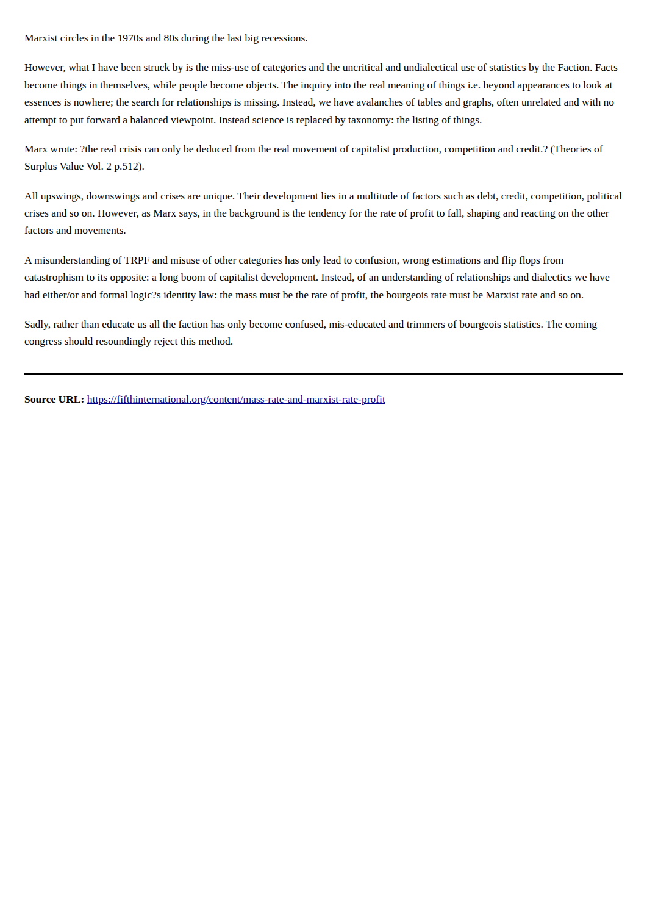Marxist circles in the 1970s and 80s during the last big recessions.
However, what I have been struck by is the miss-use of categories and the uncritical and undialectical use of statistics by the Faction. Facts become things in themselves, while people become objects. The inquiry into the real meaning of things i.e. beyond appearances to look at essences is nowhere; the search for relationships is missing. Instead, we have avalanches of tables and graphs, often unrelated and with no attempt to put forward a balanced viewpoint. Instead science is replaced by taxonomy: the listing of things.
Marx wrote: ?the real crisis can only be deduced from the real movement of capitalist production, competition and credit.? (Theories of Surplus Value Vol. 2 p.512).
All upswings, downswings and crises are unique. Their development lies in a multitude of factors such as debt, credit, competition, political crises and so on. However, as Marx says, in the background is the tendency for the rate of profit to fall, shaping and reacting on the other factors and movements.
A misunderstanding of TRPF and misuse of other categories has only lead to confusion, wrong estimations and flip flops from catastrophism to its opposite: a long boom of capitalist development. Instead, of an understanding of relationships and dialectics we have had either/or and formal logic?s identity law: the mass must be the rate of profit, the bourgeois rate must be Marxist rate and so on.
Sadly, rather than educate us all the faction has only become confused, mis-educated and trimmers of bourgeois statistics. The coming congress should resoundingly reject this method.
Source URL: https://fifthinternational.org/content/mass-rate-and-marxist-rate-profit